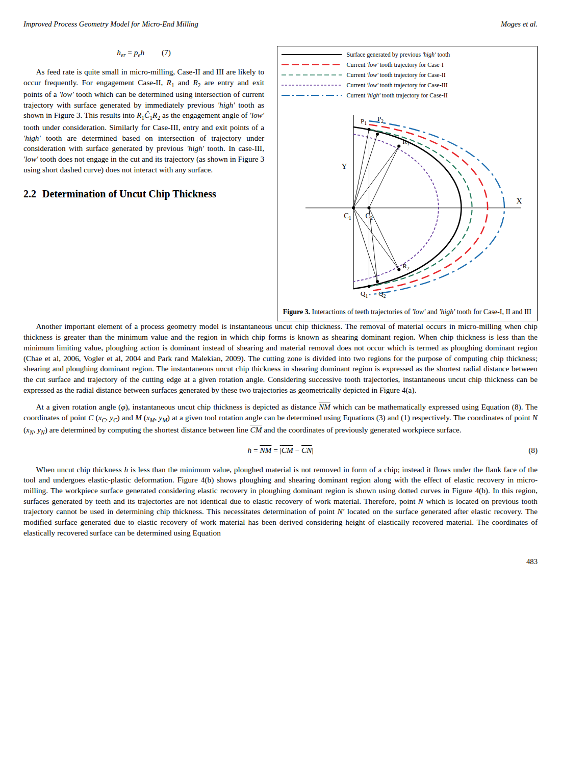Improved Process Geometry Model for Micro-End Milling
Moges et al.
her = peh(7)
As feed rate is quite small in micro-milling, Case-II and III are likely to occur frequently. For engagement Case-II, R1 and R2 are entry and exit points of a 'low' tooth which can be determined using intersection of current trajectory with surface generated by immediately previous 'high' tooth as shown in Figure 3. This results into R1Ĉ1R2 as the engagement angle of 'low' tooth under consideration. Similarly for Case-III, entry and exit points of a 'high' tooth are determined based on intersection of trajectory under consideration with surface generated by previous 'high' tooth. In case-III, 'low' tooth does not engage in the cut and its trajectory (as shown in Figure 3 using short dashed curve) does not interact with any surface.
2.2 Determination of Uncut Chip Thickness
| | Surface generated by previous 'high' tooth |
| | Current 'low' tooth trajectory for Case-I |
| | Current 'low' tooth trajectory for Case-II |
| | Current 'low' tooth trajectory for Case-III |
| | Current 'high' tooth trajectory for Case-II |
Y X C1 C2 P1 P2 R1 R2 Q1 Q2
Figure 3. Interactions of teeth trajectories of 'low' and 'high' tooth for Case-I, II and III
Another important element of a process geometry model is instantaneous uncut chip thickness. The removal of material occurs in micro-milling when chip thickness is greater than the minimum value and the region in which chip forms is known as shearing dominant region. When chip thickness is less than the minimum limiting value, ploughing action is dominant instead of shearing and material removal does not occur which is termed as ploughing dominant region (Chae et al, 2006, Vogler et al, 2004 and Park rand Malekian, 2009). The cutting zone is divided into two regions for the purpose of computing chip thickness; shearing and ploughing dominant region. The instantaneous uncut chip thickness in shearing dominant region is expressed as the shortest radial distance between the cut surface and trajectory of the cutting edge at a given rotation angle. Considering successive tooth trajectories, instantaneous uncut chip thickness can be expressed as the radial distance between surfaces generated by these two trajectories as geometrically depicted in Figure 4(a).
At a given rotation angle (φ), instantaneous uncut chip thickness is depicted as distance NM which can be mathematically expressed using Equation (8). The coordinates of point C (xC, yC) and M (xM, yM) at a given tool rotation angle can be determined using Equations (3) and (1) respectively. The coordinates of point N (xN, yN) are determined by computing the shortest distance between line CM and the coordinates of previously generated workpiece surface.
h = NM = |CM − CN| (8)
When uncut chip thickness h is less than the minimum value, ploughed material is not removed in form of a chip; instead it flows under the flank face of the tool and undergoes elastic-plastic deformation. Figure 4(b) shows ploughing and shearing dominant region along with the effect of elastic recovery in micro-milling. The workpiece surface generated considering elastic recovery in ploughing dominant region is shown using dotted curves in Figure 4(b). In this region, surfaces generated by teeth and its trajectories are not identical due to elastic recovery of work material. Therefore, point N which is located on previous tooth trajectory cannot be used in determining chip thickness. This necessitates determination of point N′ located on the surface generated after elastic recovery. The modified surface generated due to elastic recovery of work material has been derived considering height of elastically recovered material. The coordinates of elastically recovered surface can be determined using Equation
483